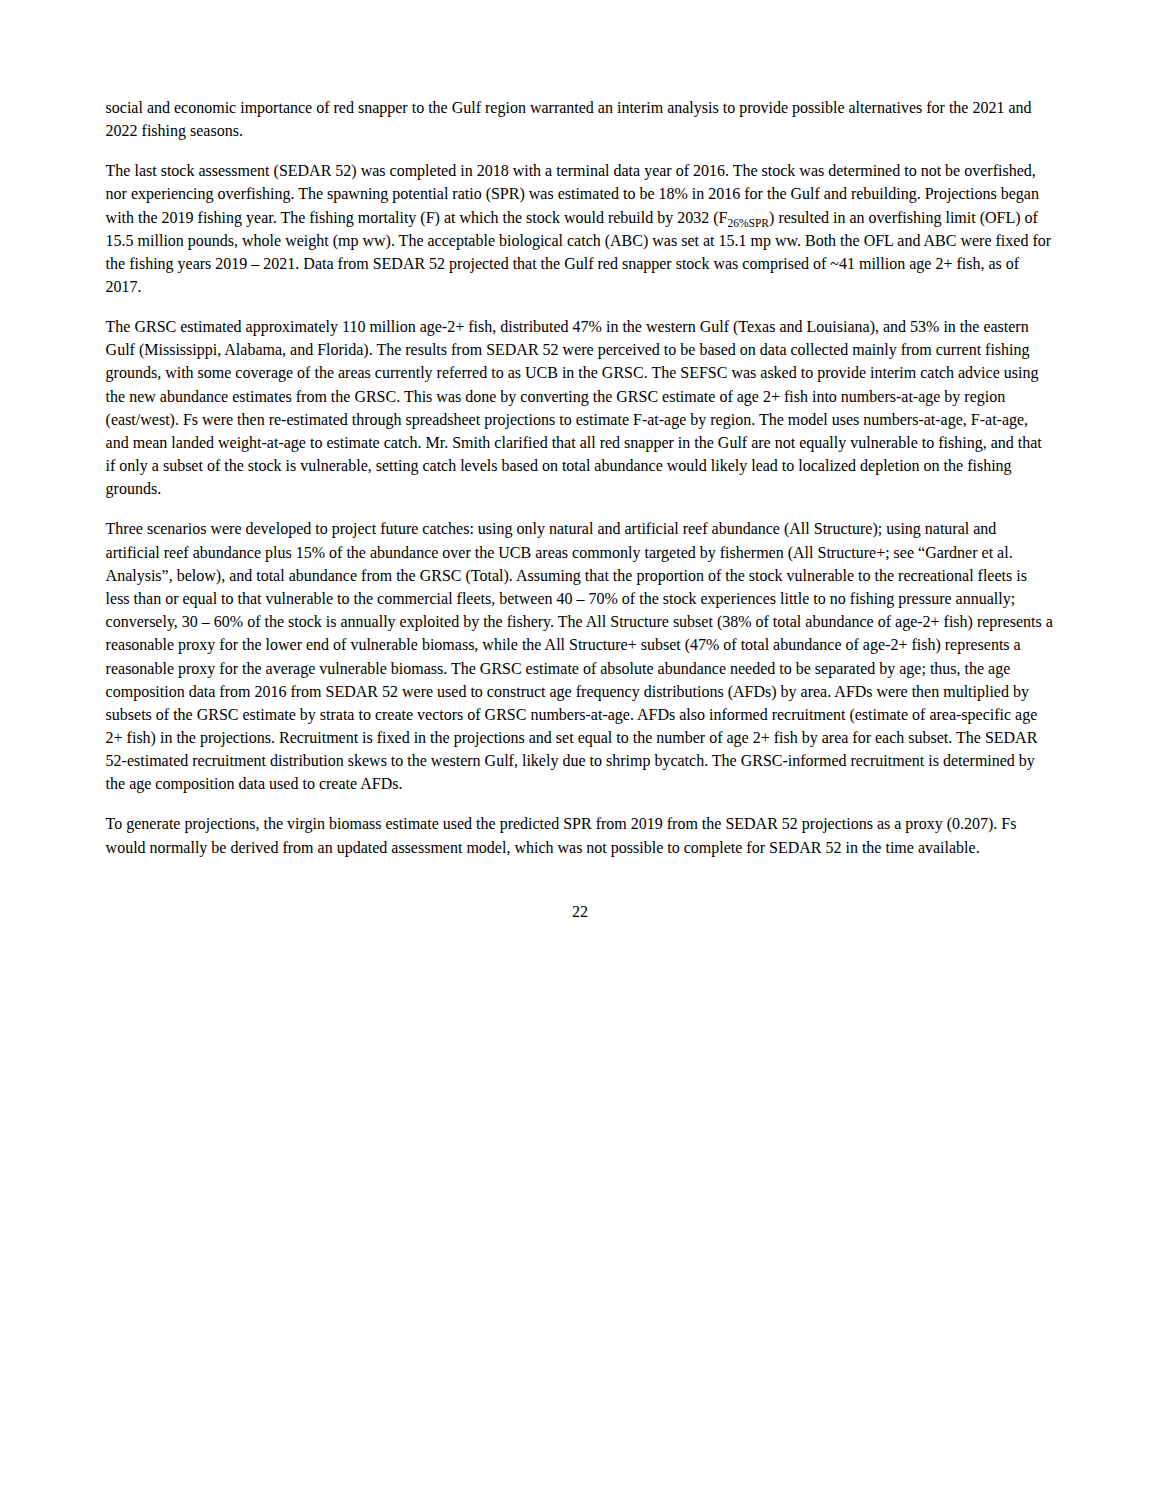social and economic importance of red snapper to the Gulf region warranted an interim analysis to provide possible alternatives for the 2021 and 2022 fishing seasons.
The last stock assessment (SEDAR 52) was completed in 2018 with a terminal data year of 2016. The stock was determined to not be overfished, nor experiencing overfishing. The spawning potential ratio (SPR) was estimated to be 18% in 2016 for the Gulf and rebuilding. Projections began with the 2019 fishing year. The fishing mortality (F) at which the stock would rebuild by 2032 (F26%SPR) resulted in an overfishing limit (OFL) of 15.5 million pounds, whole weight (mp ww). The acceptable biological catch (ABC) was set at 15.1 mp ww. Both the OFL and ABC were fixed for the fishing years 2019 – 2021. Data from SEDAR 52 projected that the Gulf red snapper stock was comprised of ~41 million age 2+ fish, as of 2017.
The GRSC estimated approximately 110 million age-2+ fish, distributed 47% in the western Gulf (Texas and Louisiana), and 53% in the eastern Gulf (Mississippi, Alabama, and Florida). The results from SEDAR 52 were perceived to be based on data collected mainly from current fishing grounds, with some coverage of the areas currently referred to as UCB in the GRSC. The SEFSC was asked to provide interim catch advice using the new abundance estimates from the GRSC. This was done by converting the GRSC estimate of age 2+ fish into numbers-at-age by region (east/west). Fs were then re-estimated through spreadsheet projections to estimate F-at-age by region. The model uses numbers-at-age, F-at-age, and mean landed weight-at-age to estimate catch. Mr. Smith clarified that all red snapper in the Gulf are not equally vulnerable to fishing, and that if only a subset of the stock is vulnerable, setting catch levels based on total abundance would likely lead to localized depletion on the fishing grounds.
Three scenarios were developed to project future catches: using only natural and artificial reef abundance (All Structure); using natural and artificial reef abundance plus 15% of the abundance over the UCB areas commonly targeted by fishermen (All Structure+; see “Gardner et al. Analysis”, below), and total abundance from the GRSC (Total). Assuming that the proportion of the stock vulnerable to the recreational fleets is less than or equal to that vulnerable to the commercial fleets, between 40 – 70% of the stock experiences little to no fishing pressure annually; conversely, 30 – 60% of the stock is annually exploited by the fishery. The All Structure subset (38% of total abundance of age-2+ fish) represents a reasonable proxy for the lower end of vulnerable biomass, while the All Structure+ subset (47% of total abundance of age-2+ fish) represents a reasonable proxy for the average vulnerable biomass. The GRSC estimate of absolute abundance needed to be separated by age; thus, the age composition data from 2016 from SEDAR 52 were used to construct age frequency distributions (AFDs) by area. AFDs were then multiplied by subsets of the GRSC estimate by strata to create vectors of GRSC numbers-at-age. AFDs also informed recruitment (estimate of area-specific age 2+ fish) in the projections. Recruitment is fixed in the projections and set equal to the number of age 2+ fish by area for each subset. The SEDAR 52-estimated recruitment distribution skews to the western Gulf, likely due to shrimp bycatch. The GRSC-informed recruitment is determined by the age composition data used to create AFDs.
To generate projections, the virgin biomass estimate used the predicted SPR from 2019 from the SEDAR 52 projections as a proxy (0.207). Fs would normally be derived from an updated assessment model, which was not possible to complete for SEDAR 52 in the time available.
22